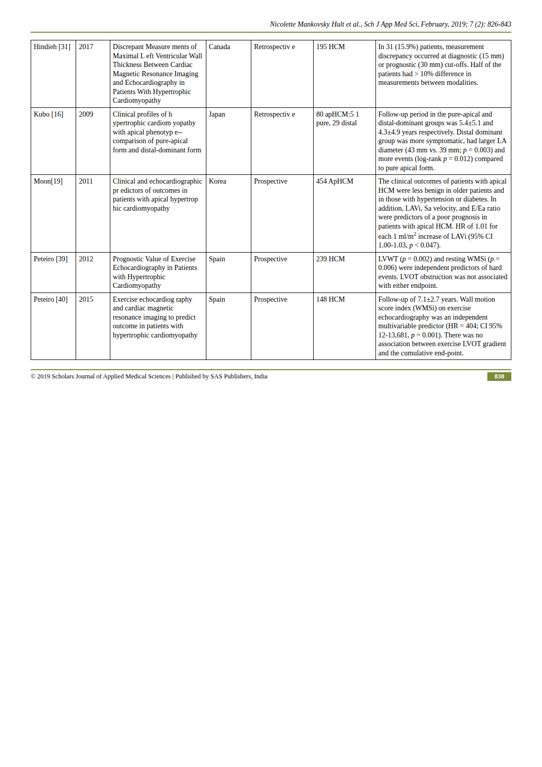Nicolette Mankovsky Hult et al., Sch J App Med Sci, February, 2019; 7 (2): 826-843
| Hindieh [31] | 2017 | Discrepant Measure ments of Maximal L eft Ventricular Wall Thickness Between Cardiac Magnetic Resonance Imaging and Echocardiography in Patients With Hypertrophic Cardiomyopathy | Canada | Retrospectiv e | 195 HCM | In 31 (15.9%) patients, measurement discrepancy occurred at diagnostic (15 mm) or prognostic (30 mm) cut-offs. Half of the patients had > 10% difference in measurements between modalities. |
| Kubo [16] | 2009 | Clinical profiles of h ypertrophic cardiom yopathy with apical phenotyp e--comparison of pure-apical form and distal-dominant form | Japan | Retrospectiv e | 80 apHCM:5 1 pure, 29 distal | Follow-up period in the pure-apical and distal-dominant groups was 5.4±5.1 and 4.3±4.9 years respectively. Distal dominant group was more symptomatic, had larger LA diameter (43 mm vs. 39 mm; p = 0.003) and more events (log-rank p = 0.012) compared to pure apical form. |
| Moon[19] | 2011 | Clinical and echocardiographic pr edictors of outcomes in patients with apical hypertrop hic cardiomyopathy | Korea | Prospective | 454 ApHCM | The clinical outcomes of patients with apical HCM were less benign in older patients and in those with hypertension or diabetes. In addition, LAVi, Sa velocity, and E/Ea ratio were predictors of a poor prognosis in patients with apical HCM. HR of 1.01 for each 1 ml/m 2 increase of LAVi (95% CI 1.00-1.03, p < 0.047). |
| Peteiro [39] | 2012 | Prognostic Value of Exercise Echocardiography in Patients with Hypertrophic Cardiomyopathy | Spain | Prospective | 239 HCM | LVWT ( p = 0.002) and resting WMSi ( p = 0.006) were independent predictors of hard events. LVOT obstruction was not associated with either endpoint. |
| Peteiro [40] | 2015 | Exercise echocardiog raphy and cardiac magnetic resonance imaging to predict outcome in patients with hypertrophic cardiomyopathy | Spain | Prospective | 148 HCM | Follow-up of 7.1±2.7 years. Wall motion score index (WMSi) on exercise echocardiography was an independent multivariable predictor (HR = 404; CI 95% 12-13,681, p = 0.001). There was no association between exercise LVOT gradient and the cumulative end-point. |
© 2019 Scholars Journal of Applied Medical Sciences | Published by SAS Publishers, India 838